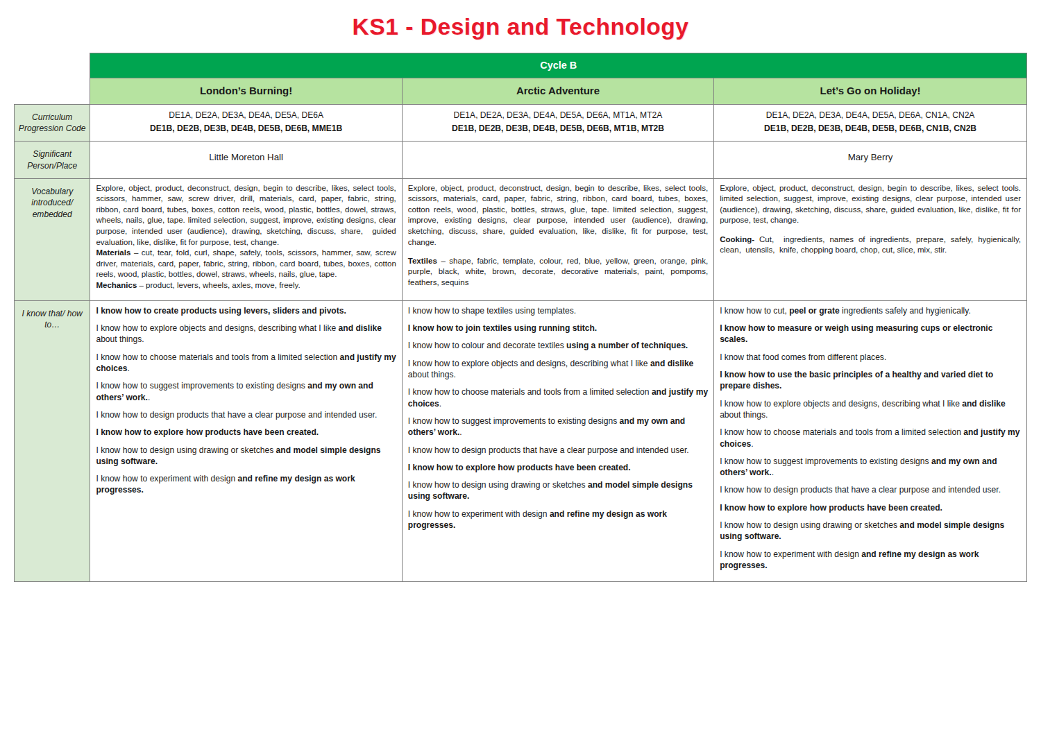KS1 - Design and Technology
| | Cycle B |
| | London’s Burning! | Arctic Adventure | Let’s Go on Holiday! |
| Curriculum Progression Code | DE1A, DE2A, DE3A, DE4A, DE5A, DE6A DE1B, DE2B, DE3B, DE4B, DE5B, DE6B, MME1B | DE1A, DE2A, DE3A, DE4A, DE5A, DE6A, MT1A, MT2A DE1B, DE2B, DE3B, DE4B, DE5B, DE6B, MT1B, MT2B | DE1A, DE2A, DE3A, DE4A, DE5A, DE6A, CN1A, CN2A DE1B, DE2B, DE3B, DE4B, DE5B, DE6B, CN1B, CN2B |
| Significant Person/Place | Little Moreton Hall | | Mary Berry |
| Vocabulary introduced/ embedded | Explore, object, product, deconstruct, design, begin to describe, likes, select tools, scissors, hammer, saw, screw driver, drill, materials, card, paper, fabric, string, ribbon, card board, tubes, boxes, cotton reels, wood, plastic, bottles, dowel, straws, wheels, nails, glue, tape. limited selection, suggest, improve, existing designs, clear purpose, intended user (audience), drawing, sketching, discuss, share, guided evaluation, like, dislike, fit for purpose, test, change. Materials – cut, tear, fold, curl, shape, safely, tools, scissors, hammer, saw, screw driver, materials, card, paper, fabric, string, ribbon, card board, tubes, boxes, cotton reels, wood, plastic, bottles, dowel, straws, wheels, nails, glue, tape. Mechanics – product, levers, wheels, axles, move, freely. | Explore, object, product, deconstruct, design, begin to describe, likes, select tools, scissors, materials, card, paper, fabric, string, ribbon, card board, tubes, boxes, cotton reels, wood, plastic, bottles, straws, glue, tape. limited selection, suggest, improve, existing designs, clear purpose, intended user (audience), drawing, sketching, discuss, share, guided evaluation, like, dislike, fit for purpose, test, change. Textiles – shape, fabric, template, colour, red, blue, yellow, green, orange, pink, purple, black, white, brown, decorate, decorative materials, paint, pompoms, feathers, sequins | Explore, object, product, deconstruct, design, begin to describe, likes, select tools. limited selection, suggest, improve, existing designs, clear purpose, intended user (audience), drawing, sketching, discuss, share, guided evaluation, like, dislike, fit for purpose, test, change. Cooking- Cut, ingredients, names of ingredients, prepare, safely, hygienically, clean, utensils, knife, chopping board, chop, cut, slice, mix, stir. |
| I know that/ how to… | I know how to create products using levers, sliders and pivots. I know how to explore objects and designs, describing what I like and dislike about things. I know how to choose materials and tools from a limited selection and justify my choices . I know how to suggest improvements to existing designs and my own and others’ work. . I know how to design products that have a clear purpose and intended user. I know how to explore how products have been created. I know how to design using drawing or sketches and model simple designs using software. I know how to experiment with design and refine my design as work progresses. | I know how to shape textiles using templates. I know how to join textiles using running stitch. I know how to colour and decorate textiles using a number of techniques. I know how to explore objects and designs, describing what I like and dislike about things. I know how to choose materials and tools from a limited selection and justify my choices . I know how to suggest improvements to existing designs and my own and others’ work. . I know how to design products that have a clear purpose and intended user. I know how to explore how products have been created. I know how to design using drawing or sketches and model simple designs using software. I know how to experiment with design and refine my design as work progresses. | I know how to cut, peel or grate ingredients safely and hygienically. I know how to measure or weigh using measuring cups or electronic scales. I know that food comes from different places. I know how to use the basic principles of a healthy and varied diet to prepare dishes. I know how to explore objects and designs, describing what I like and dislike about things. I know how to choose materials and tools from a limited selection and justify my choices . I know how to suggest improvements to existing designs and my own and others’ work. . I know how to design products that have a clear purpose and intended user. I know how to explore how products have been created. I know how to design using drawing or sketches and model simple designs using software. I know how to experiment with design and refine my design as work progresses. |